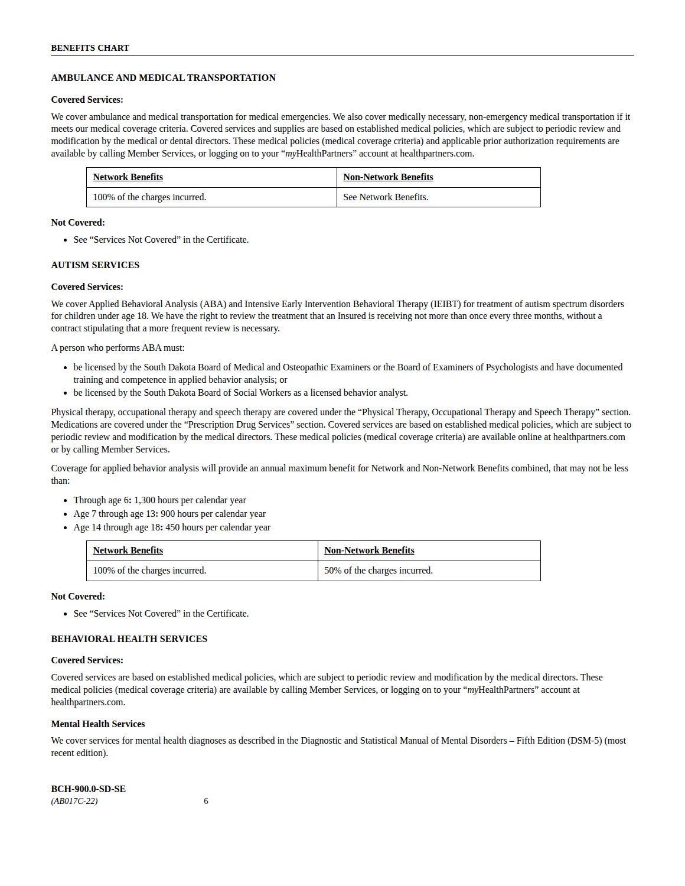BENEFITS CHART
AMBULANCE AND MEDICAL TRANSPORTATION
Covered Services:
We cover ambulance and medical transportation for medical emergencies. We also cover medically necessary, non-emergency medical transportation if it meets our medical coverage criteria. Covered services and supplies are based on established medical policies, which are subject to periodic review and modification by the medical or dental directors. These medical policies (medical coverage criteria) and applicable prior authorization requirements are available by calling Member Services, or logging on to your “my HealthPartners” account at healthpartners.com.
| Network Benefits | Non-Network Benefits |
| --- | --- |
| 100% of the charges incurred. | See Network Benefits. |
Not Covered:
See “Services Not Covered” in the Certificate.
AUTISM SERVICES
Covered Services:
We cover Applied Behavioral Analysis (ABA) and Intensive Early Intervention Behavioral Therapy (IEIBT) for treatment of autism spectrum disorders for children under age 18. We have the right to review the treatment that an Insured is receiving not more than once every three months, without a contract stipulating that a more frequent review is necessary.
A person who performs ABA must:
be licensed by the South Dakota Board of Medical and Osteopathic Examiners or the Board of Examiners of Psychologists and have documented training and competence in applied behavior analysis; or
be licensed by the South Dakota Board of Social Workers as a licensed behavior analyst.
Physical therapy, occupational therapy and speech therapy are covered under the “Physical Therapy, Occupational Therapy and Speech Therapy” section. Medications are covered under the “Prescription Drug Services” section. Covered services are based on established medical policies, which are subject to periodic review and modification by the medical directors. These medical policies (medical coverage criteria) are available online at healthpartners.com or by calling Member Services.
Coverage for applied behavior analysis will provide an annual maximum benefit for Network and Non-Network Benefits combined, that may not be less than:
Through age 6: 1,300 hours per calendar year
Age 7 through age 13: 900 hours per calendar year
Age 14 through age 18: 450 hours per calendar year
| Network Benefits | Non-Network Benefits |
| --- | --- |
| 100% of the charges incurred. | 50% of the charges incurred. |
Not Covered:
See “Services Not Covered” in the Certificate.
BEHAVIORAL HEALTH SERVICES
Covered Services:
Covered services are based on established medical policies, which are subject to periodic review and modification by the medical directors. These medical policies (medical coverage criteria) are available by calling Member Services, or logging on to your “my HealthPartners” account at healthpartners.com.
Mental Health Services
We cover services for mental health diagnoses as described in the Diagnostic and Statistical Manual of Mental Disorders – Fifth Edition (DSM-5) (most recent edition).
BCH-900.0-SD-SE
(AB017C-22) 6